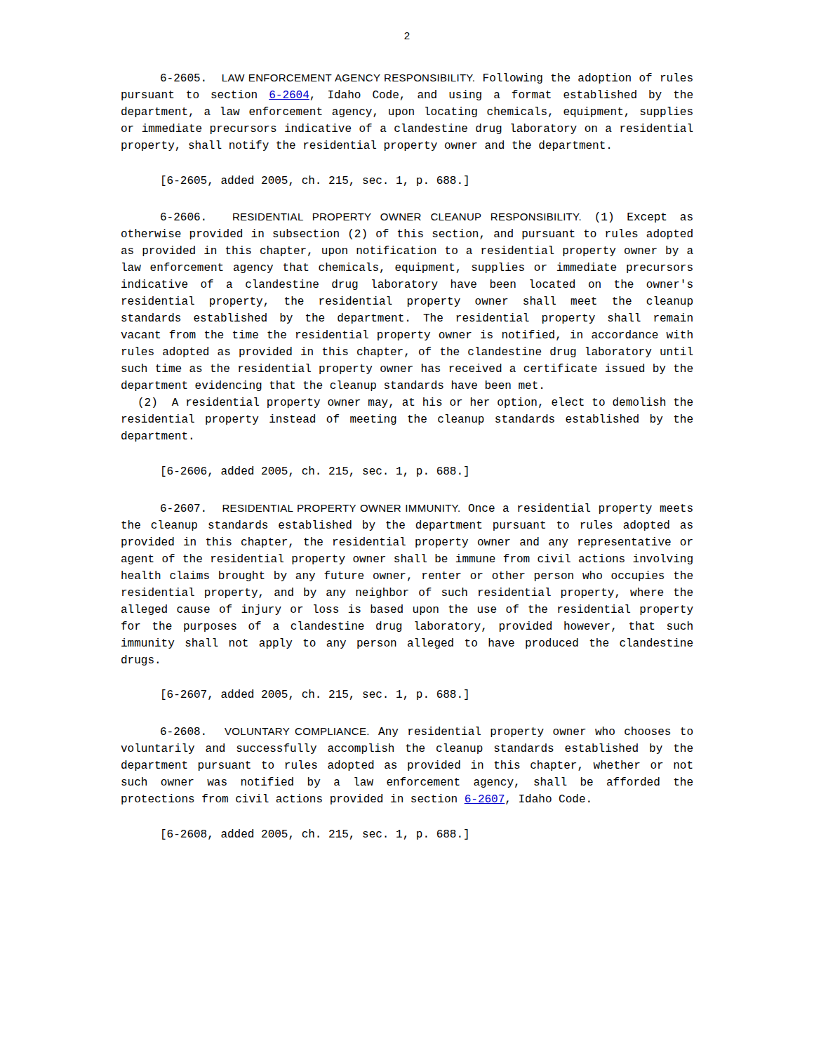2
6-2605. LAW ENFORCEMENT AGENCY RESPONSIBILITY. Following the adoption of rules pursuant to section 6-2604, Idaho Code, and using a format established by the department, a law enforcement agency, upon locating chemicals, equipment, supplies or immediate precursors indicative of a clandestine drug laboratory on a residential property, shall notify the residential property owner and the department.
[6-2605, added 2005, ch. 215, sec. 1, p. 688.]
6-2606. RESIDENTIAL PROPERTY OWNER CLEANUP RESPONSIBILITY. (1) Except as otherwise provided in subsection (2) of this section, and pursuant to rules adopted as provided in this chapter, upon notification to a residential property owner by a law enforcement agency that chemicals, equipment, supplies or immediate precursors indicative of a clandestine drug laboratory have been located on the owner's residential property, the residential property owner shall meet the cleanup standards established by the department. The residential property shall remain vacant from the time the residential property owner is notified, in accordance with rules adopted as provided in this chapter, of the clandestine drug laboratory until such time as the residential property owner has received a certificate issued by the department evidencing that the cleanup standards have been met.
(2) A residential property owner may, at his or her option, elect to demolish the residential property instead of meeting the cleanup standards established by the department.
[6-2606, added 2005, ch. 215, sec. 1, p. 688.]
6-2607. RESIDENTIAL PROPERTY OWNER IMMUNITY. Once a residential property meets the cleanup standards established by the department pursuant to rules adopted as provided in this chapter, the residential property owner and any representative or agent of the residential property owner shall be immune from civil actions involving health claims brought by any future owner, renter or other person who occupies the residential property, and by any neighbor of such residential property, where the alleged cause of injury or loss is based upon the use of the residential property for the purposes of a clandestine drug laboratory, provided however, that such immunity shall not apply to any person alleged to have produced the clandestine drugs.
[6-2607, added 2005, ch. 215, sec. 1, p. 688.]
6-2608. VOLUNTARY COMPLIANCE. Any residential property owner who chooses to voluntarily and successfully accomplish the cleanup standards established by the department pursuant to rules adopted as provided in this chapter, whether or not such owner was notified by a law enforcement agency, shall be afforded the protections from civil actions provided in section 6-2607, Idaho Code.
[6-2608, added 2005, ch. 215, sec. 1, p. 688.]